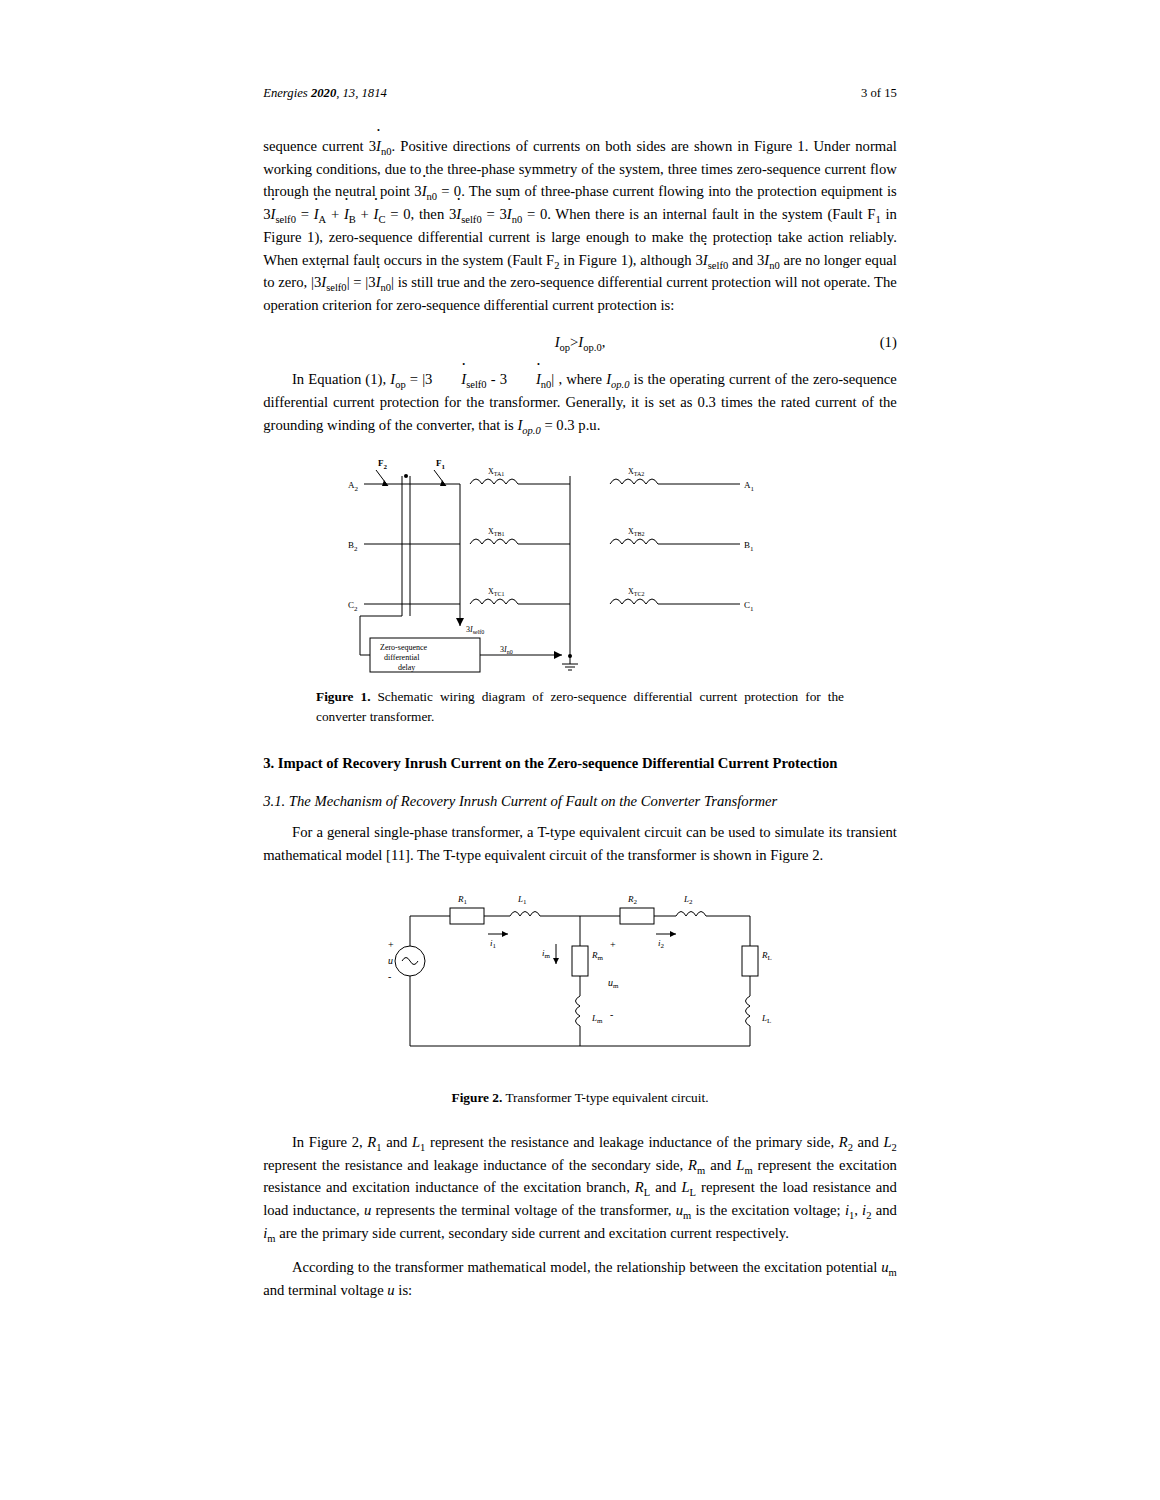Energies 2020, 13, 1814
3 of 15
sequence current 3In0. Positive directions of currents on both sides are shown in Figure 1. Under normal working conditions, due to the three-phase symmetry of the system, three times zero-sequence current flow through the neutral point 3In0 = 0. The sum of three-phase current flowing into the protection equipment is 3Iself0 = IA + IB + IC = 0, then 3Iself0 = 3In0 = 0. When there is an internal fault in the system (Fault F1 in Figure 1), zero-sequence differential current is large enough to make the protection take action reliably. When external fault occurs in the system (Fault F2 in Figure 1), although 3Iself0 and 3In0 are no longer equal to zero, |3Iself0| = |3In0| is still true and the zero-sequence differential current protection will not operate. The operation criterion for zero-sequence differential current protection is:
Iop>Iop.0, (1)
In Equation (1), Iop = |3Iself0 - 3In0| , where Iop.0 is the operating current of the zero-sequence differential current protection for the transformer. Generally, it is set as 0.3 times the rated current of the grounding winding of the converter, that is Iop.0 = 0.3 p.u.
A2 B2 C2 F2 F1 XTA1 XTB1 XTC1 XTA2 XTB2 XTC2 A1 B1 C1 3Iself0 Zero-sequence differential delay 3In0
Figure 1. Schematic wiring diagram of zero-sequence differential current protection for the converter transformer.
3. Impact of Recovery Inrush Current on the Zero-sequence Differential Current Protection
3.1. The Mechanism of Recovery Inrush Current of Fault on the Converter Transformer
For a general single-phase transformer, a T-type equivalent circuit can be used to simulate its transient mathematical model [11]. The T-type equivalent circuit of the transformer is shown in Figure 2.
R1 L1 i1 R2 L2 i2 + u - Rm Lm im + um - RL LL
Figure 2. Transformer T-type equivalent circuit.
In Figure 2, R1 and L1 represent the resistance and leakage inductance of the primary side, R2 and L2 represent the resistance and leakage inductance of the secondary side, Rm and Lm represent the excitation resistance and excitation inductance of the excitation branch, RL and LL represent the load resistance and load inductance, u represents the terminal voltage of the transformer, um is the excitation voltage; i1, i2 and im are the primary side current, secondary side current and excitation current respectively.
According to the transformer mathematical model, the relationship between the excitation potential um and terminal voltage u is: